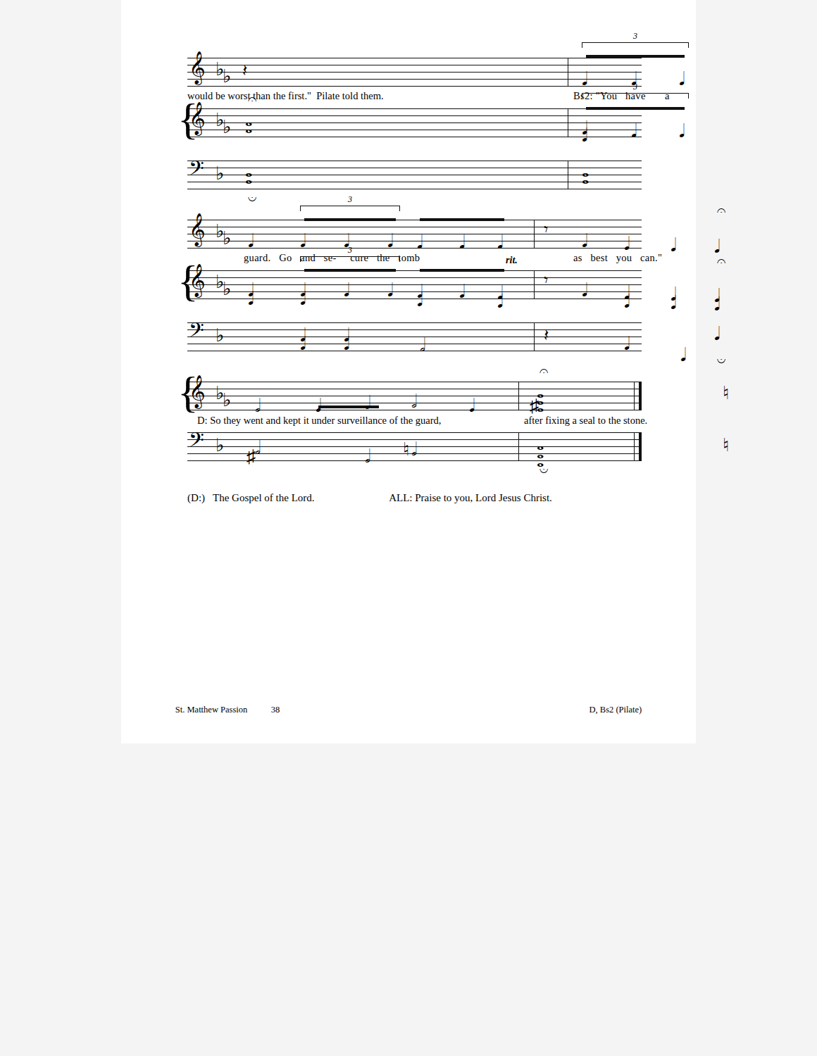SYSTEM 1 : vocal staff + piano (treble & bass)
𝄞 ♭ ♭ 𝄽
3
𝅘𝅥 𝅘𝅥 𝅘𝅥
would be worst than the first." Pilate told them. Bs2: "You have a
{ 𝄞 ♭ ♭ 𝄐 𝅝 𝅝
3
𝅘𝅥 𝅘𝅥 𝅘𝅥 𝅘𝅥
𝄢 ♭ 𝅝 𝅝 𝄑 𝅝 𝅝
SYSTEM 2
𝄞 ♭ ♭ 𝅘𝅥
3
𝅘𝅥 𝅘𝅥 𝅘𝅥
𝅘𝅥 𝅘𝅥 𝅘𝅥
𝄾 𝅘𝅥 𝅘𝅥 𝅘𝅥 𝄐 𝅘𝅥
guard. Go and se- cure the tomb as best you can."
{ 𝄞 ♭ ♭ rit. 𝄐 𝅘𝅥 𝅘𝅥
3
𝅘𝅥 𝅘𝅥 𝅘𝅥 𝅘𝅥
𝅘𝅥 𝅘𝅥 𝅘𝅥 𝅘𝅥 𝅘𝅥
𝄾 𝅘𝅥 𝅘𝅥 𝅘𝅥 𝅘𝅥 𝅘𝅥 𝅘𝅥 𝅘𝅥
𝄢 ♭ 𝅘𝅥 𝅘𝅥 𝅘𝅥 𝅘𝅥 𝅗𝅥
𝄽 𝅘𝅥 𝅘𝅥 𝅘𝅥 𝄑
SYSTEM 3 : final system (treble + bass, with lyric between)
{ 𝄞 ♭ ♭ 𝅗𝅥
𝅘𝅥 𝅘𝅥 𝅗𝅥 𝅘𝅥
𝄐 𝅝 𝅝 𝅝 ♯ ♮
D: So they went and kept it under surveillance of the guard, after fixing a seal to the stone.
𝄢 ♭ 𝅗𝅥 ♯ 𝅗𝅥 𝅗𝅥 ♮
𝅝 𝅝 𝅝 𝄑 ♮
spoken dialogue
(D:) The Gospel of the Lord. ALL: Praise to you, Lord Jesus Christ.
St. Matthew Passion 38
D, Bs2 (Pilate)